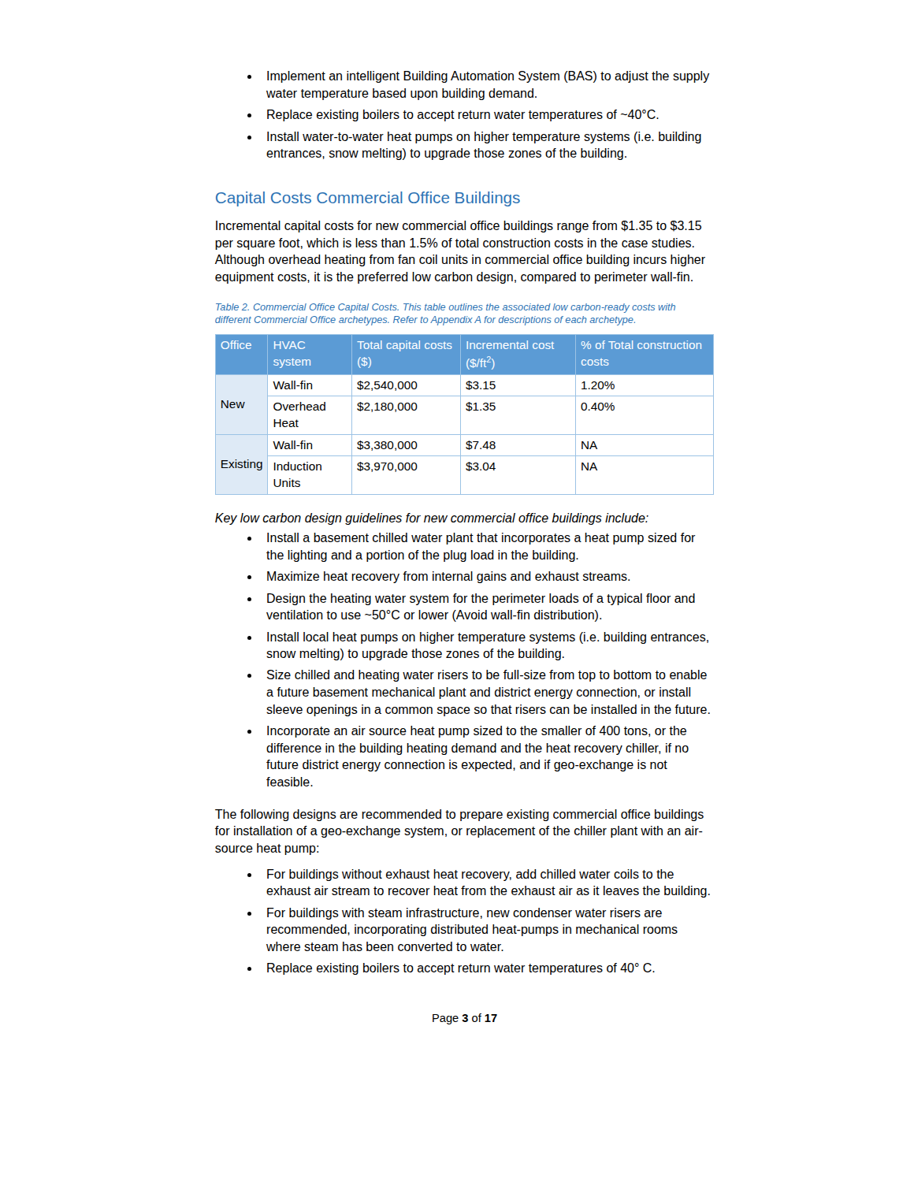Implement an intelligent Building Automation System (BAS) to adjust the supply water temperature based upon building demand.
Replace existing boilers to accept return water temperatures of ~40°C.
Install water-to-water heat pumps on higher temperature systems (i.e. building entrances, snow melting) to upgrade those zones of the building.
Capital Costs Commercial Office Buildings
Incremental capital costs for new commercial office buildings range from $1.35 to $3.15 per square foot, which is less than 1.5% of total construction costs in the case studies. Although overhead heating from fan coil units in commercial office building incurs higher equipment costs, it is the preferred low carbon design, compared to perimeter wall-fin.
Table 2. Commercial Office Capital Costs. This table outlines the associated low carbon-ready costs with different Commercial Office archetypes. Refer to Appendix A for descriptions of each archetype.
| Office | HVAC system | Total capital costs ($) | Incremental cost ($/ft 2 ) | % of Total construction costs |
| --- | --- | --- | --- | --- |
| New | Wall-fin | $2,540,000 | $3.15 | 1.20% |
| Overhead Heat | $2,180,000 | $1.35 | 0.40% |
| Existing | Wall-fin | $3,380,000 | $7.48 | NA |
| Induction Units | $3,970,000 | $3.04 | NA |
Key low carbon design guidelines for new commercial office buildings include:
Install a basement chilled water plant that incorporates a heat pump sized for the lighting and a portion of the plug load in the building.
Maximize heat recovery from internal gains and exhaust streams.
Design the heating water system for the perimeter loads of a typical floor and ventilation to use ~50°C or lower (Avoid wall-fin distribution).
Install local heat pumps on higher temperature systems (i.e. building entrances, snow melting) to upgrade those zones of the building.
Size chilled and heating water risers to be full-size from top to bottom to enable a future basement mechanical plant and district energy connection, or install sleeve openings in a common space so that risers can be installed in the future.
Incorporate an air source heat pump sized to the smaller of 400 tons, or the difference in the building heating demand and the heat recovery chiller, if no future district energy connection is expected, and if geo-exchange is not feasible.
The following designs are recommended to prepare existing commercial office buildings for installation of a geo-exchange system, or replacement of the chiller plant with an air-source heat pump:
For buildings without exhaust heat recovery, add chilled water coils to the exhaust air stream to recover heat from the exhaust air as it leaves the building.
For buildings with steam infrastructure, new condenser water risers are recommended, incorporating distributed heat-pumps in mechanical rooms where steam has been converted to water.
Replace existing boilers to accept return water temperatures of 40° C.
Page 3 of 17